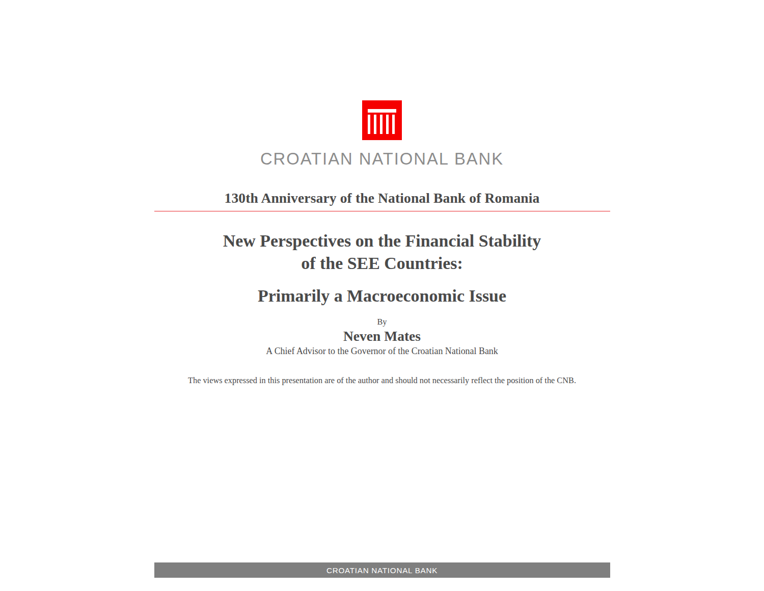CROATIAN NATIONAL BANK
130th Anniversary of the National Bank of Romania
New Perspectives on the Financial Stability
of the SEE Countries:
Primarily a Macroeconomic Issue
By
Neven Mates
A Chief Advisor to the Governor of the Croatian National Bank
The views expressed in this presentation are of the author and should not necessarily reflect the position of the CNB.
CROATIAN NATIONAL BANK